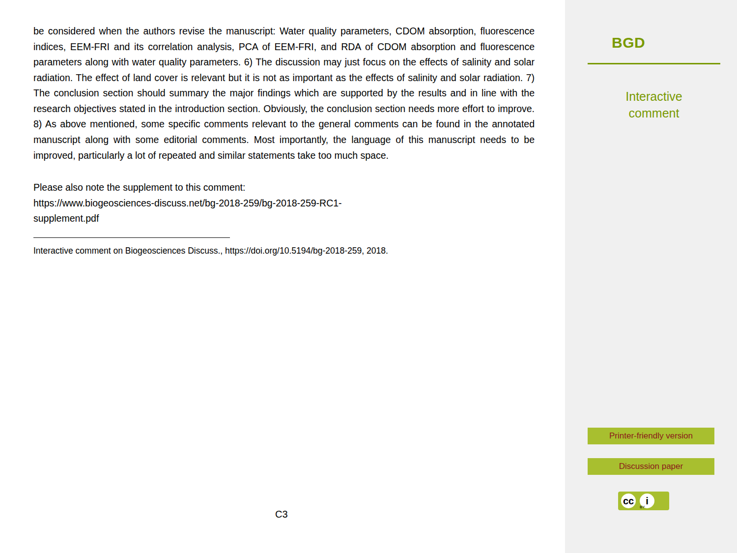BGD
Interactive
comment
be considered when the authors revise the manuscript: Water quality parameters, CDOM absorption, fluorescence indices, EEM-FRI and its correlation analysis, PCA of EEM-FRI, and RDA of CDOM absorption and fluorescence parameters along with water quality parameters. 6) The discussion may just focus on the effects of salinity and solar radiation. The effect of land cover is relevant but it is not as important as the effects of salinity and solar radiation. 7) The conclusion section should summary the major findings which are supported by the results and in line with the research objectives stated in the introduction section. Obviously, the conclusion section needs more effort to improve. 8) As above mentioned, some specific comments relevant to the general comments can be found in the annotated manuscript along with some editorial comments. Most importantly, the language of this manuscript needs to be improved, particularly a lot of repeated and similar statements take too much space.
Please also note the supplement to this comment:
https://www.biogeosciences-discuss.net/bg-2018-259/bg-2018-259-RC1-
supplement.pdf
Interactive comment on Biogeosciences Discuss., https://doi.org/10.5194/bg-2018-259, 2018.
C3
Printer-friendly version
Discussion paper
cc
i
BY